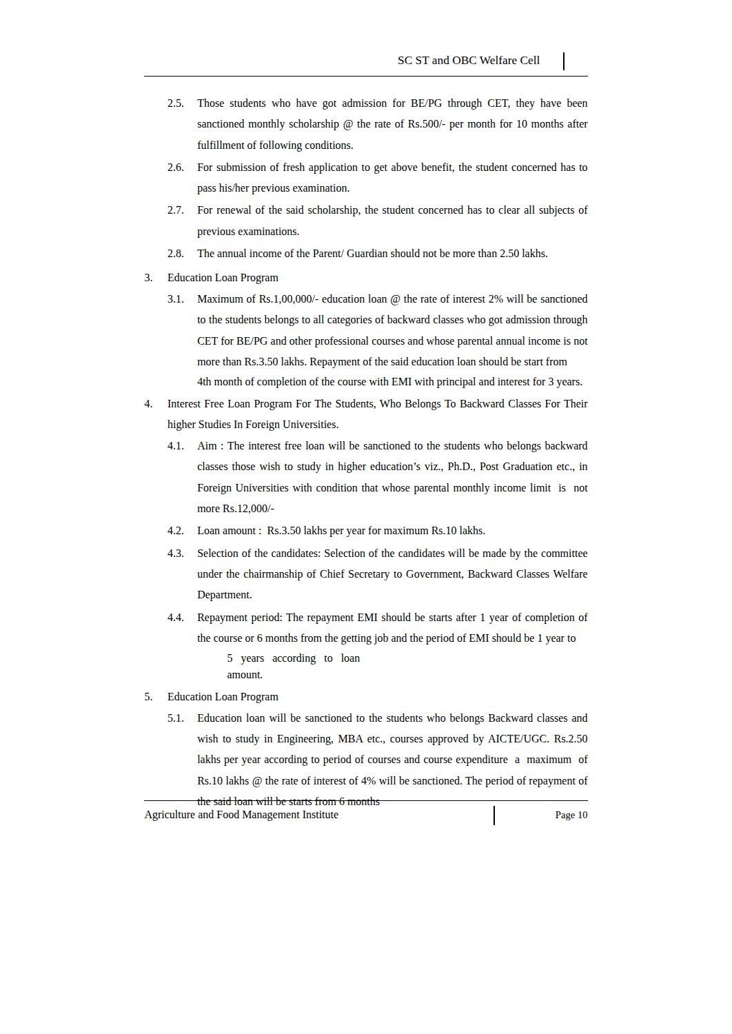SC ST and OBC Welfare Cell
2.5. Those students who have got admission for BE/PG through CET, they have been sanctioned monthly scholarship @ the rate of Rs.500/- per month for 10 months after fulfillment of following conditions.
2.6. For submission of fresh application to get above benefit, the student concerned has to pass his/her previous examination.
2.7. For renewal of the said scholarship, the student concerned has to clear all subjects of previous examinations.
2.8. The annual income of the Parent/ Guardian should not be more than 2.50 lakhs.
3. Education Loan Program
3.1. Maximum of Rs.1,00,000/- education loan @ the rate of interest 2% will be sanctioned to the students belongs to all categories of backward classes who got admission through CET for BE/PG and other professional courses and whose parental annual income is not more than Rs.3.50 lakhs. Repayment of the said education loan should be start from
4th month of completion of the course with EMI with principal and interest for 3 years.
4. Interest Free Loan Program For The Students, Who Belongs To Backward Classes For Their higher Studies In Foreign Universities.
4.1. Aim : The interest free loan will be sanctioned to the students who belongs backward classes those wish to study in higher education’s viz., Ph.D., Post Graduation etc., in Foreign Universities with condition that whose parental monthly income limit is not more Rs.12,000/-
4.2. Loan amount : Rs.3.50 lakhs per year for maximum Rs.10 lakhs.
4.3. Selection of the candidates: Selection of the candidates will be made by the committee under the chairmanship of Chief Secretary to Government, Backward Classes Welfare Department.
4.4. Repayment period: The repayment EMI should be starts after 1 year of completion of the course or 6 months from the getting job and the period of EMI should be 1 year to
5 years according to loan
amount.
5. Education Loan Program
5.1. Education loan will be sanctioned to the students who belongs Backward classes and wish to study in Engineering, MBA etc., courses approved by AICTE/UGC. Rs.2.50 lakhs per year according to period of courses and course expenditure a maximum of Rs.10 lakhs @ the rate of interest of 4% will be sanctioned. The period of repayment of the said loan will be starts from 6 months
Agriculture and Food Management Institute
Page 10